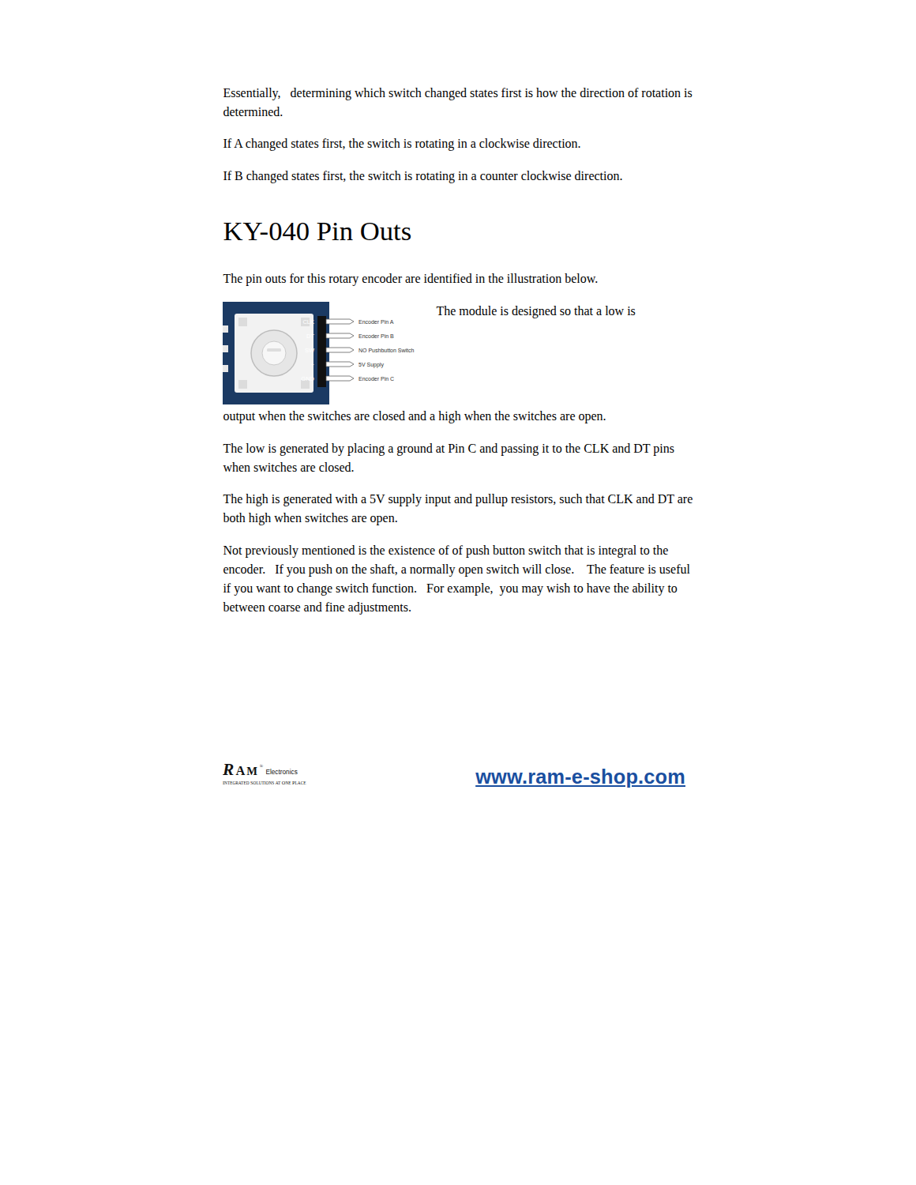Essentially, determining which switch changed states first is how the direction of rotation is determined.
If A changed states first, the switch is rotating in a clockwise direction.
If B changed states first, the switch is rotating in a counter clockwise direction.
KY-040 Pin Outs
The pin outs for this rotary encoder are identified in the illustration below.
The module is designed so that a low is
output when the switches are closed and a high when the switches are open.
The low is generated by placing a ground at Pin C and passing it to the CLK and DT pins when switches are closed.
The high is generated with a 5V supply input and pullup resistors, such that CLK and DT are both high when switches are open.
Not previously mentioned is the existence of of push button switch that is integral to the encoder. If you push on the shaft, a normally open switch will close. The feature is useful if you want to change switch function. For example, you may wish to have the ability to between coarse and fine adjustments.
www.ram-e-shop.com